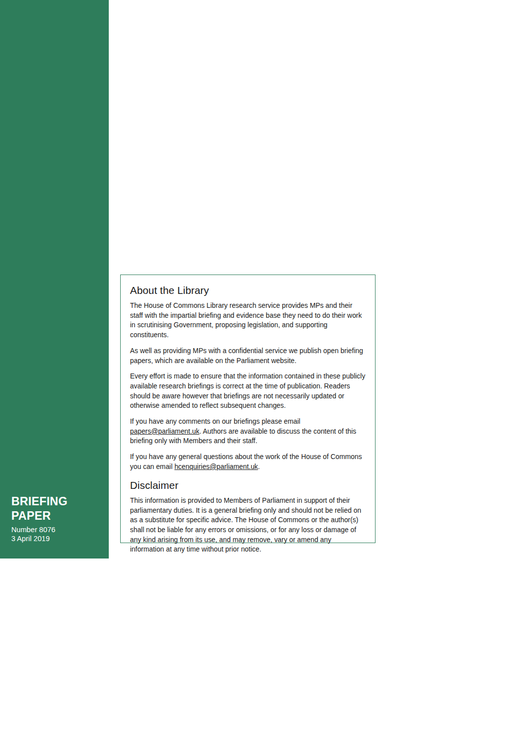BRIEFING PAPER
Number 8076
3 April 2019
About the Library
The House of Commons Library research service provides MPs and their staff with the impartial briefing and evidence base they need to do their work in scrutinising Government, proposing legislation, and supporting constituents.
As well as providing MPs with a confidential service we publish open briefing papers, which are available on the Parliament website.
Every effort is made to ensure that the information contained in these publicly available research briefings is correct at the time of publication. Readers should be aware however that briefings are not necessarily updated or otherwise amended to reflect subsequent changes.
If you have any comments on our briefings please email papers@parliament.uk. Authors are available to discuss the content of this briefing only with Members and their staff.
If you have any general questions about the work of the House of Commons you can email hcenquiries@parliament.uk.
Disclaimer
This information is provided to Members of Parliament in support of their parliamentary duties. It is a general briefing only and should not be relied on as a substitute for specific advice. The House of Commons or the author(s) shall not be liable for any errors or omissions, or for any loss or damage of any kind arising from its use, and may remove, vary or amend any information at any time without prior notice.
The House of Commons accepts no responsibility for any references or links to, or the content of, information maintained by third parties. This information is provided subject to the conditions of the Open Parliament Licence.